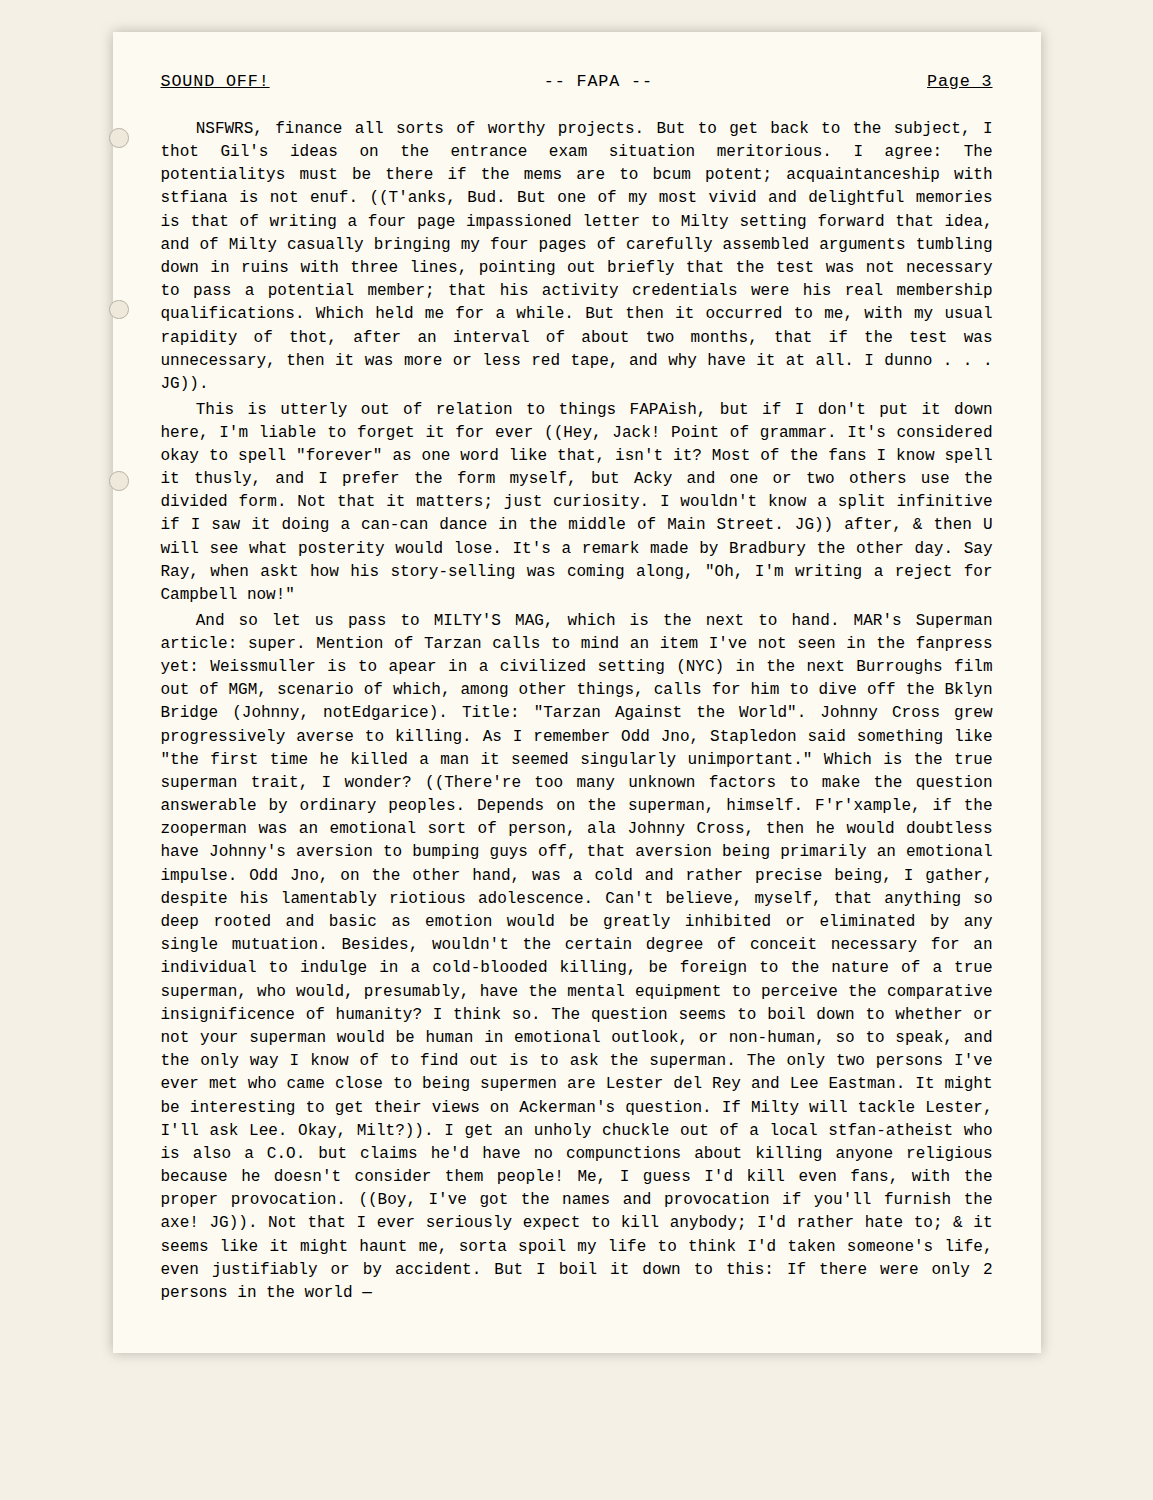SOUND OFF! -- FAPA -- Page 3
NSFWRS, finance all sorts of worthy projects. But to get back to the subject, I thot Gil's ideas on the entrance exam situation meritorious. I agree: The potentialitys must be there if the mems are to bcum potent; acquaintanceship with stfiana is not enuf. ((T'anks, Bud. But one of my most vivid and delightful memories is that of writing a four page impassioned letter to Milty setting forward that idea, and of Milty casually bringing my four pages of carefully assembled arguments tumbling down in ruins with three lines, pointing out briefly that the test was not necessary to pass a potential member; that his activity credentials were his real membership qualifications. Which held me for a while. But then it occurred to me, with my usual rapidity of thot, after an interval of about two months, that if the test was unnecessary, then it was more or less red tape, and why have it at all. I dunno . . . JG)).
This is utterly out of relation to things FAPAish, but if I don't put it down here, I'm liable to forget it for ever ((Hey, Jack! Point of grammar. It's considered okay to spell "forever" as one word like that, isn't it? Most of the fans I know spell it thusly, and I prefer the form myself, but Acky and one or two others use the divided form. Not that it matters; just curiosity. I wouldn't know a split infinitive if I saw it doing a can-can dance in the middle of Main Street. JG)) after, & then U will see what posterity would lose. It's a remark made by Bradbury the other day. Say Ray, when askt how his story-selling was coming along, "Oh, I'm writing a reject for Campbell now!"
And so let us pass to MILTY'S MAG, which is the next to hand. MAR's Superman article: super. Mention of Tarzan calls to mind an item I've not seen in the fanpress yet: Weissmuller is to apear in a civilized setting (NYC) in the next Burroughs film out of MGM, scenario of which, among other things, calls for him to dive off the Bklyn Bridge (Johnny, notEdgarice). Title: "Tarzan Against the World". Johnny Cross grew progressively averse to killing. As I remember Odd Jno, Stapledon said something like "the first time he killed a man it seemed singularly unimportant." Which is the true superman trait, I wonder? ((There're too many unknown factors to make the question answerable by ordinary peoples. Depends on the superman, himself. F'r'xample, if the zooperman was an emotional sort of person, ala Johnny Cross, then he would doubtless have Johnny's aversion to bumping guys off, that aversion being primarily an emotional impulse. Odd Jno, on the other hand, was a cold and rather precise being, I gather, despite his lamentably riotious adolescence. Can't believe, myself, that anything so deep rooted and basic as emotion would be greatly inhibited or eliminated by any single mutuation. Besides, wouldn't the certain degree of conceit necessary for an individual to indulge in a cold-blooded killing, be foreign to the nature of a true superman, who would, presumably, have the mental equipment to perceive the comparative insignificence of humanity? I think so. The question seems to boil down to whether or not your superman would be human in emotional outlook, or non-human, so to speak, and the only way I know of to find out is to ask the superman. The only two persons I've ever met who came close to being supermen are Lester del Rey and Lee Eastman. It might be interesting to get their views on Ackerman's question. If Milty will tackle Lester, I'll ask Lee. Okay, Milt?)). I get an unholy chuckle out of a local stfan-atheist who is also a C.O. but claims he'd have no compunctions about killing anyone religious because he doesn't consider them people! Me, I guess I'd kill even fans, with the proper provocation. ((Boy, I've got the names and provocation if you'll furnish the axe! JG)). Not that I ever seriously expect to kill anybody; I'd rather hate to; & it seems like it might haunt me, sorta spoil my life to think I'd taken someone's life, even justifiably or by accident. But I boil it down to this: If there were only 2 persons in the world —